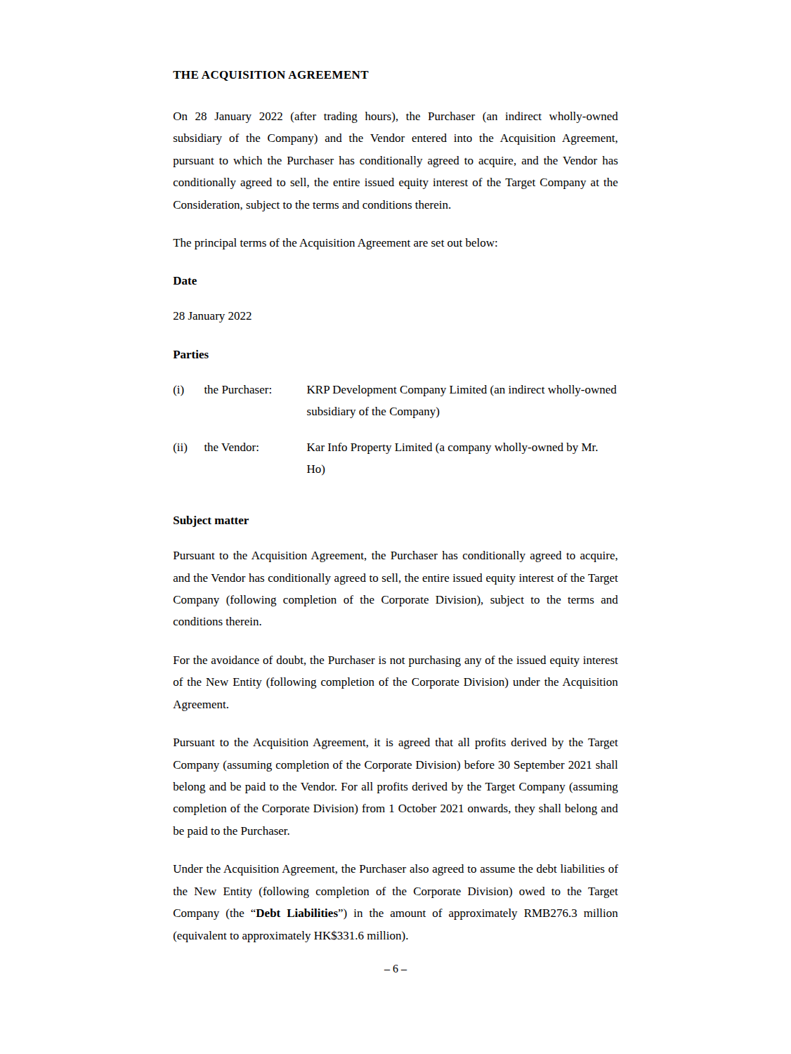THE ACQUISITION AGREEMENT
On 28 January 2022 (after trading hours), the Purchaser (an indirect wholly-owned subsidiary of the Company) and the Vendor entered into the Acquisition Agreement, pursuant to which the Purchaser has conditionally agreed to acquire, and the Vendor has conditionally agreed to sell, the entire issued equity interest of the Target Company at the Consideration, subject to the terms and conditions therein.
The principal terms of the Acquisition Agreement are set out below:
Date
28 January 2022
Parties
| (i) | the Purchaser: | KRP Development Company Limited (an indirect wholly-owned subsidiary of the Company) |
| (ii) | the Vendor: | Kar Info Property Limited (a company wholly-owned by Mr. Ho) |
Subject matter
Pursuant to the Acquisition Agreement, the Purchaser has conditionally agreed to acquire, and the Vendor has conditionally agreed to sell, the entire issued equity interest of the Target Company (following completion of the Corporate Division), subject to the terms and conditions therein.
For the avoidance of doubt, the Purchaser is not purchasing any of the issued equity interest of the New Entity (following completion of the Corporate Division) under the Acquisition Agreement.
Pursuant to the Acquisition Agreement, it is agreed that all profits derived by the Target Company (assuming completion of the Corporate Division) before 30 September 2021 shall belong and be paid to the Vendor. For all profits derived by the Target Company (assuming completion of the Corporate Division) from 1 October 2021 onwards, they shall belong and be paid to the Purchaser.
Under the Acquisition Agreement, the Purchaser also agreed to assume the debt liabilities of the New Entity (following completion of the Corporate Division) owed to the Target Company (the “Debt Liabilities”) in the amount of approximately RMB276.3 million (equivalent to approximately HK$331.6 million).
– 6 –